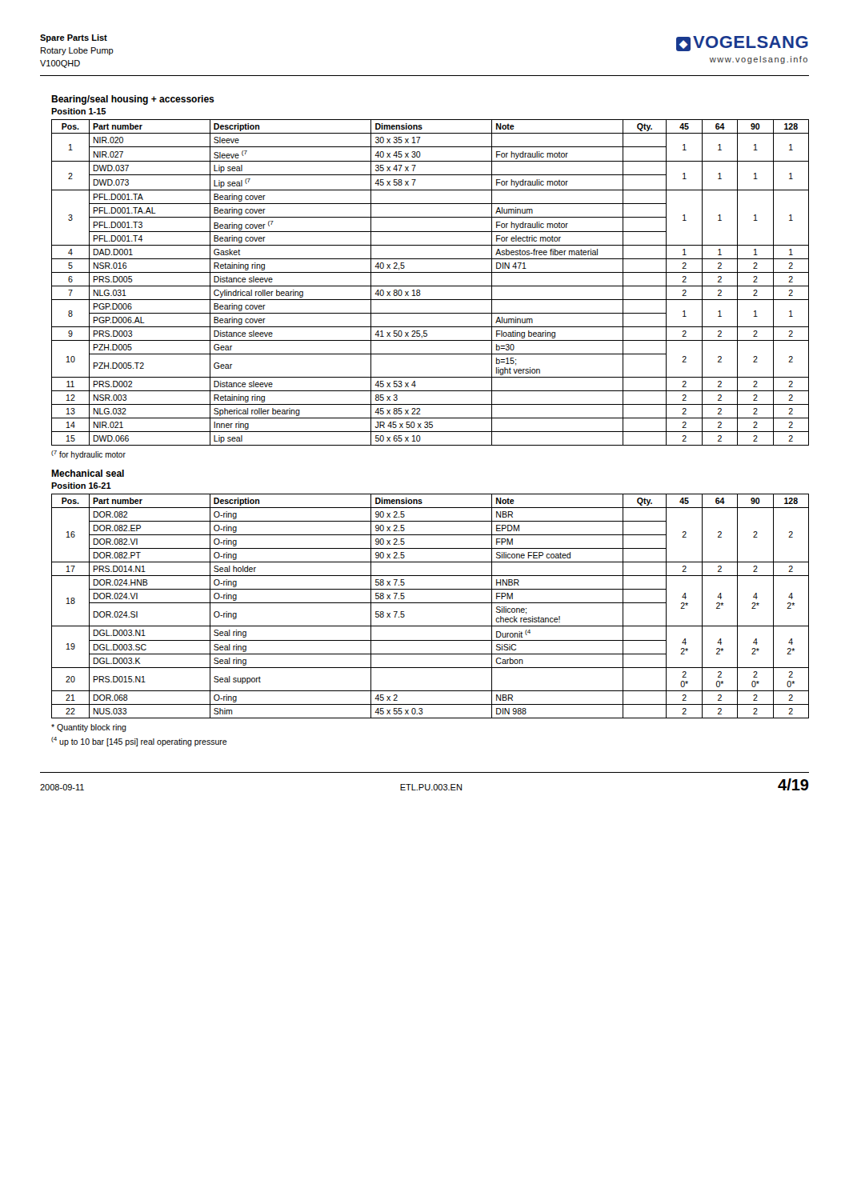Spare Parts List
Rotary Lobe Pump
V100QHD
◆VOGELSANG
www.vogelsang.info
Bearing/seal housing + accessories
Position 1-15
| Pos. | Part number | Description | Dimensions | Note | Qty. | 45 | 64 | 90 | 128 |
| --- | --- | --- | --- | --- | --- | --- | --- | --- | --- |
| 1 | NIR.020 | Sleeve | 30 x 35 x 17 | | | 1 | 1 | 1 | 1 |
| NIR.027 | Sleeve (7 | 40 x 45 x 30 | For hydraulic motor | |
| 2 | DWD.037 | Lip seal | 35 x 47 x 7 | | | 1 | 1 | 1 | 1 |
| DWD.073 | Lip seal (7 | 45 x 58 x 7 | For hydraulic motor | |
| 3 | PFL.D001.TA | Bearing cover | | | | 1 | 1 | 1 | 1 |
| PFL.D001.TA.AL | Bearing cover | | Aluminum | |
| PFL.D001.T3 | Bearing cover (7 | | For hydraulic motor | |
| PFL.D001.T4 | Bearing cover | | For electric motor | |
| 4 | DAD.D001 | Gasket | | Asbestos-free fiber material | | 1 | 1 | 1 | 1 |
| 5 | NSR.016 | Retaining ring | 40 x 2,5 | DIN 471 | | 2 | 2 | 2 | 2 |
| 6 | PRS.D005 | Distance sleeve | | | | 2 | 2 | 2 | 2 |
| 7 | NLG.031 | Cylindrical roller bearing | 40 x 80 x 18 | | | 2 | 2 | 2 | 2 |
| 8 | PGP.D006 | Bearing cover | | | | 1 | 1 | 1 | 1 |
| PGP.D006.AL | Bearing cover | | Aluminum | |
| 9 | PRS.D003 | Distance sleeve | 41 x 50 x 25,5 | Floating bearing | | 2 | 2 | 2 | 2 |
| 10 | PZH.D005 | Gear | | b=30 | | 2 | 2 | 2 | 2 |
| PZH.D005.T2 | Gear | | b=15; light version | |
| 11 | PRS.D002 | Distance sleeve | 45 x 53 x 4 | | | 2 | 2 | 2 | 2 |
| 12 | NSR.003 | Retaining ring | 85 x 3 | | | 2 | 2 | 2 | 2 |
| 13 | NLG.032 | Spherical roller bearing | 45 x 85 x 22 | | | 2 | 2 | 2 | 2 |
| 14 | NIR.021 | Inner ring | JR 45 x 50 x 35 | | | 2 | 2 | 2 | 2 |
| 15 | DWD.066 | Lip seal | 50 x 65 x 10 | | | 2 | 2 | 2 | 2 |
(7 for hydraulic motor
Mechanical seal
Position 16-21
| Pos. | Part number | Description | Dimensions | Note | Qty. | 45 | 64 | 90 | 128 |
| --- | --- | --- | --- | --- | --- | --- | --- | --- | --- |
| 16 | DOR.082 | O-ring | 90 x 2.5 | NBR | | 2 | 2 | 2 | 2 |
| DOR.082.EP | O-ring | 90 x 2.5 | EPDM | |
| DOR.082.VI | O-ring | 90 x 2.5 | FPM | |
| DOR.082.PT | O-ring | 90 x 2.5 | Silicone FEP coated | |
| 17 | PRS.D014.N1 | Seal holder | | | | 2 | 2 | 2 | 2 |
| 18 | DOR.024.HNB | O-ring | 58 x 7.5 | HNBR | | 4 2* | 4 2* | 4 2* | 4 2* |
| DOR.024.VI | O-ring | 58 x 7.5 | FPM | |
| DOR.024.SI | O-ring | 58 x 7.5 | Silicone; check resistance! | |
| 19 | DGL.D003.N1 | Seal ring | | Duronit (4 | | 4 2* | 4 2* | 4 2* | 4 2* |
| DGL.D003.SC | Seal ring | | SiSiC | |
| DGL.D003.K | Seal ring | | Carbon | |
| 20 | PRS.D015.N1 | Seal support | | | | 2 0* | 2 0* | 2 0* | 2 0* |
| 21 | DOR.068 | O-ring | 45 x 2 | NBR | | 2 | 2 | 2 | 2 |
| 22 | NUS.033 | Shim | 45 x 55 x 0.3 | DIN 988 | | 2 | 2 | 2 | 2 |
* Quantity block ring
(4 up to 10 bar [145 psi] real operating pressure
2008-09-11
ETL.PU.003.EN
4/19